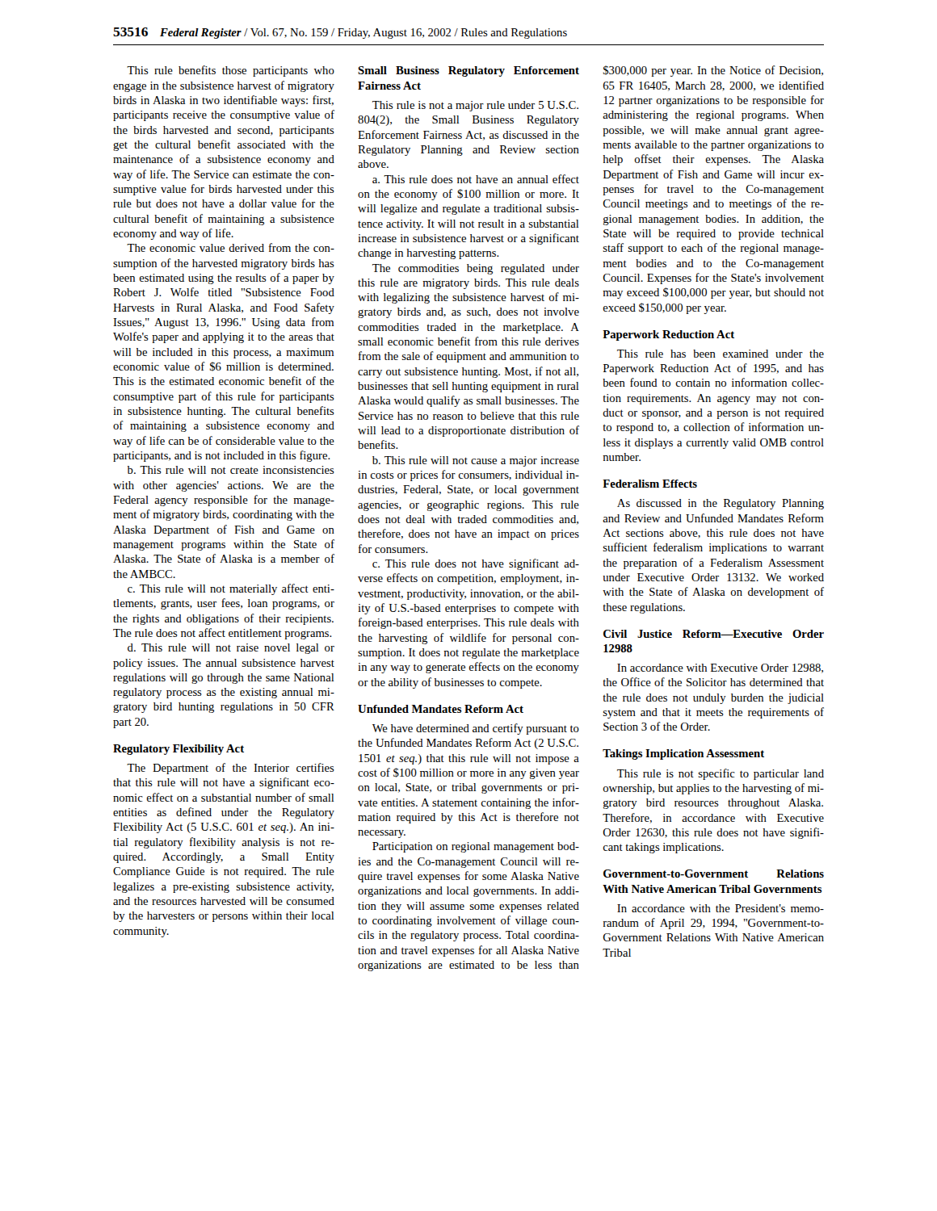53516 Federal Register / Vol. 67, No. 159 / Friday, August 16, 2002 / Rules and Regulations
This rule benefits those participants who engage in the subsistence harvest of migratory birds in Alaska in two identifiable ways: first, participants receive the consumptive value of the birds harvested and second, participants get the cultural benefit associated with the maintenance of a subsistence economy and way of life. The Service can estimate the consumptive value for birds harvested under this rule but does not have a dollar value for the cultural benefit of maintaining a subsistence economy and way of life.
The economic value derived from the consumption of the harvested migratory birds has been estimated using the results of a paper by Robert J. Wolfe titled ''Subsistence Food Harvests in Rural Alaska, and Food Safety Issues,'' August 13, 1996.'' Using data from Wolfe's paper and applying it to the areas that will be included in this process, a maximum economic value of $6 million is determined. This is the estimated economic benefit of the consumptive part of this rule for participants in subsistence hunting. The cultural benefits of maintaining a subsistence economy and way of life can be of considerable value to the participants, and is not included in this figure.
b. This rule will not create inconsistencies with other agencies' actions. We are the Federal agency responsible for the management of migratory birds, coordinating with the Alaska Department of Fish and Game on management programs within the State of Alaska. The State of Alaska is a member of the AMBCC.
c. This rule will not materially affect entitlements, grants, user fees, loan programs, or the rights and obligations of their recipients. The rule does not affect entitlement programs.
d. This rule will not raise novel legal or policy issues. The annual subsistence harvest regulations will go through the same National regulatory process as the existing annual migratory bird hunting regulations in 50 CFR part 20.
Regulatory Flexibility Act
The Department of the Interior certifies that this rule will not have a significant economic effect on a substantial number of small entities as defined under the Regulatory Flexibility Act (5 U.S.C. 601 et seq.). An initial regulatory flexibility analysis is not required. Accordingly, a Small Entity Compliance Guide is not required. The rule legalizes a pre-existing subsistence activity, and the resources harvested will be consumed by the harvesters or persons within their local community.
Small Business Regulatory Enforcement Fairness Act
This rule is not a major rule under 5 U.S.C. 804(2), the Small Business Regulatory Enforcement Fairness Act, as discussed in the Regulatory Planning and Review section above.
a. This rule does not have an annual effect on the economy of $100 million or more. It will legalize and regulate a traditional subsistence activity. It will not result in a substantial increase in subsistence harvest or a significant change in harvesting patterns.
The commodities being regulated under this rule are migratory birds. This rule deals with legalizing the subsistence harvest of migratory birds and, as such, does not involve commodities traded in the marketplace. A small economic benefit from this rule derives from the sale of equipment and ammunition to carry out subsistence hunting. Most, if not all, businesses that sell hunting equipment in rural Alaska would qualify as small businesses. The Service has no reason to believe that this rule will lead to a disproportionate distribution of benefits.
b. This rule will not cause a major increase in costs or prices for consumers, individual industries, Federal, State, or local government agencies, or geographic regions. This rule does not deal with traded commodities and, therefore, does not have an impact on prices for consumers.
c. This rule does not have significant adverse effects on competition, employment, investment, productivity, innovation, or the ability of U.S.-based enterprises to compete with foreign-based enterprises. This rule deals with the harvesting of wildlife for personal consumption. It does not regulate the marketplace in any way to generate effects on the economy or the ability of businesses to compete.
Unfunded Mandates Reform Act
We have determined and certify pursuant to the Unfunded Mandates Reform Act (2 U.S.C. 1501 et seq.) that this rule will not impose a cost of $100 million or more in any given year on local, State, or tribal governments or private entities. A statement containing the information required by this Act is therefore not necessary.
Participation on regional management bodies and the Co-management Council will require travel expenses for some Alaska Native organizations and local governments. In addition they will assume some expenses related to coordinating involvement of village councils in the regulatory process. Total coordination and travel expenses for all Alaska Native organizations are estimated to be less than $300,000 per year. In the Notice of Decision, 65 FR 16405, March 28, 2000, we identified 12 partner organizations to be responsible for administering the regional programs. When possible, we will make annual grant agreements available to the partner organizations to help offset their expenses. The Alaska Department of Fish and Game will incur expenses for travel to the Co-management Council meetings and to meetings of the regional management bodies. In addition, the State will be required to provide technical staff support to each of the regional management bodies and to the Co-management Council. Expenses for the State's involvement may exceed $100,000 per year, but should not exceed $150,000 per year.
Paperwork Reduction Act
This rule has been examined under the Paperwork Reduction Act of 1995, and has been found to contain no information collection requirements. An agency may not conduct or sponsor, and a person is not required to respond to, a collection of information unless it displays a currently valid OMB control number.
Federalism Effects
As discussed in the Regulatory Planning and Review and Unfunded Mandates Reform Act sections above, this rule does not have sufficient federalism implications to warrant the preparation of a Federalism Assessment under Executive Order 13132. We worked with the State of Alaska on development of these regulations.
Civil Justice Reform—Executive Order 12988
In accordance with Executive Order 12988, the Office of the Solicitor has determined that the rule does not unduly burden the judicial system and that it meets the requirements of Section 3 of the Order.
Takings Implication Assessment
This rule is not specific to particular land ownership, but applies to the harvesting of migratory bird resources throughout Alaska. Therefore, in accordance with Executive Order 12630, this rule does not have significant takings implications.
Government-to-Government Relations With Native American Tribal Governments
In accordance with the President's memorandum of April 29, 1994, ''Government-to-Government Relations With Native American Tribal